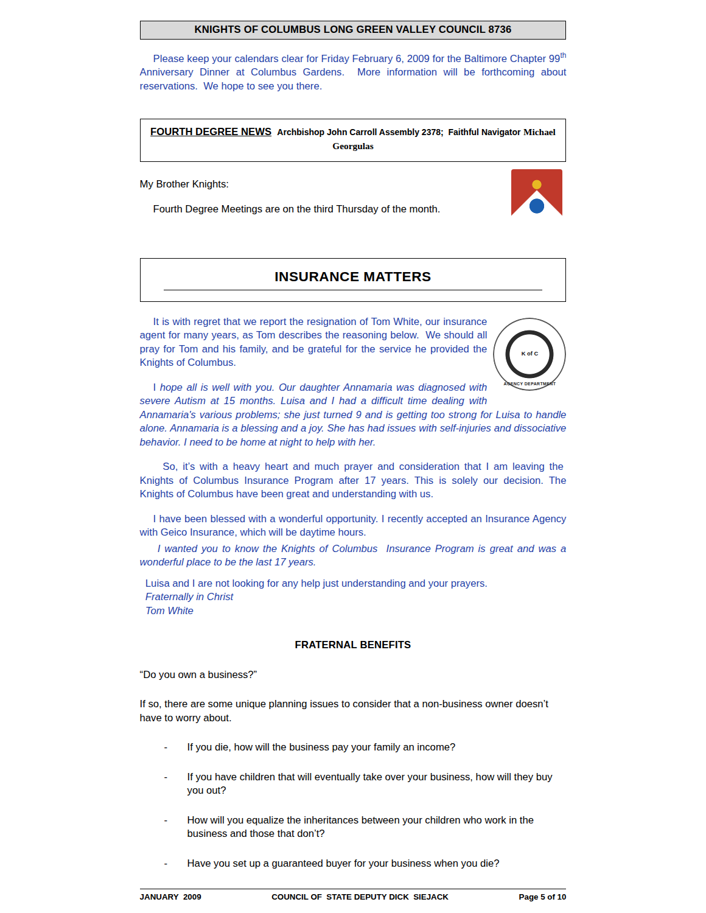KNIGHTS OF COLUMBUS LONG GREEN VALLEY COUNCIL 8736
Please keep your calendars clear for Friday February 6, 2009 for the Baltimore Chapter 99th Anniversary Dinner at Columbus Gardens. More information will be forthcoming about reservations. We hope to see you there.
FOURTH DEGREE NEWS Archbishop John Carroll Assembly 2378; Faithful Navigator Michael Georgulas
My Brother Knights:
Fourth Degree Meetings are on the third Thursday of the month.
INSURANCE MATTERS
It is with regret that we report the resignation of Tom White, our insurance agent for many years, as Tom describes the reasoning below. We should all pray for Tom and his family, and be grateful for the service he provided the Knights of Columbus.
I hope all is well with you. Our daughter Annamaria was diagnosed with severe Autism at 15 months. Luisa and I had a difficult time dealing with Annamaria's various problems; she just turned 9 and is getting too strong for Luisa to handle alone. Annamaria is a blessing and a joy. She has had issues with self-injuries and dissociative behavior. I need to be home at night to help with her.
So, it’s with a heavy heart and much prayer and consideration that I am leaving the Knights of Columbus Insurance Program after 17 years. This is solely our decision. The Knights of Columbus have been great and understanding with us.
I have been blessed with a wonderful opportunity. I recently accepted an Insurance Agency with Geico Insurance, which will be daytime hours.
I wanted you to know the Knights of Columbus Insurance Program is great and was a wonderful place to be the last 17 years.
Luisa and I are not looking for any help just understanding and your prayers.
Fraternally in Christ
Tom White
FRATERNAL BENEFITS
“Do you own a business?”
If so, there are some unique planning issues to consider that a non-business owner doesn’t have to worry about.
If you die, how will the business pay your family an income?
If you have children that will eventually take over your business, how will they buy you out?
How will you equalize the inheritances between your children who work in the business and those that don’t?
Have you set up a guaranteed buyer for your business when you die?
JANUARY 2009 COUNCIL OF STATE DEPUTY DICK SIEJACK Page 5 of 10